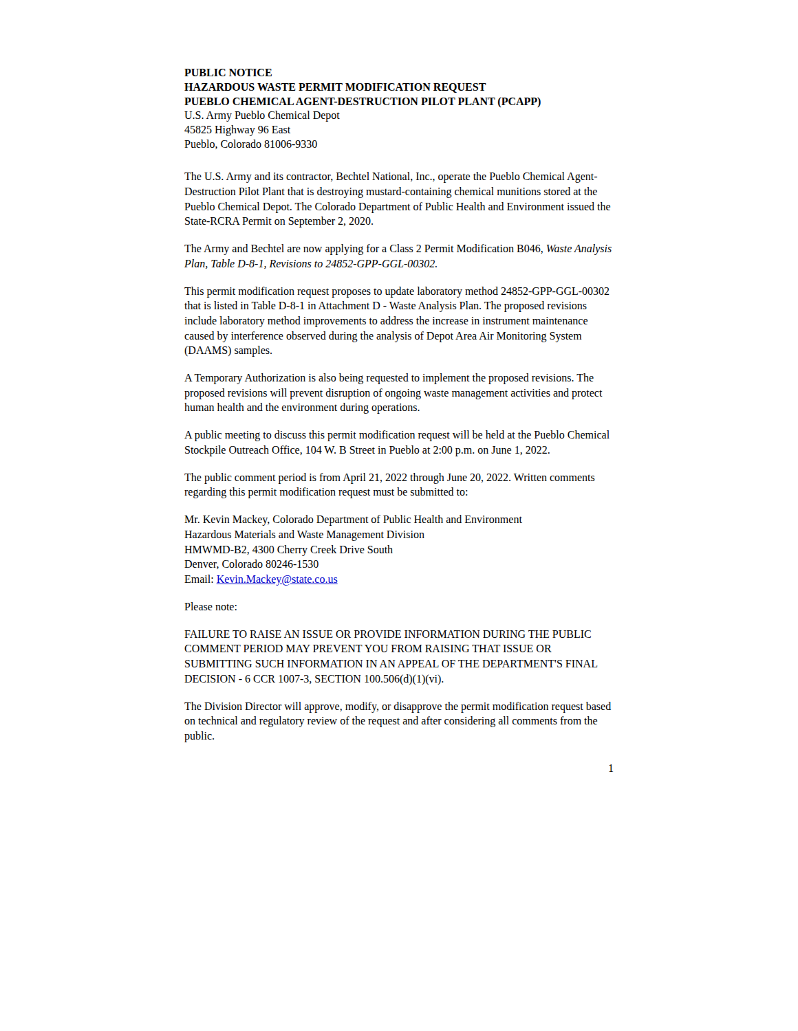PUBLIC NOTICE
HAZARDOUS WASTE PERMIT MODIFICATION REQUEST
PUEBLO CHEMICAL AGENT-DESTRUCTION PILOT PLANT (PCAPP)
U.S. Army Pueblo Chemical Depot
45825 Highway 96 East
Pueblo, Colorado 81006-9330
The U.S. Army and its contractor, Bechtel National, Inc., operate the Pueblo Chemical Agent-Destruction Pilot Plant that is destroying mustard-containing chemical munitions stored at the Pueblo Chemical Depot. The Colorado Department of Public Health and Environment issued the State-RCRA Permit on September 2, 2020.
The Army and Bechtel are now applying for a Class 2 Permit Modification B046, Waste Analysis Plan, Table D-8-1, Revisions to 24852-GPP-GGL-00302.
This permit modification request proposes to update laboratory method 24852-GPP-GGL-00302 that is listed in Table D-8-1 in Attachment D - Waste Analysis Plan. The proposed revisions include laboratory method improvements to address the increase in instrument maintenance caused by interference observed during the analysis of Depot Area Air Monitoring System (DAAMS) samples.
A Temporary Authorization is also being requested to implement the proposed revisions. The proposed revisions will prevent disruption of ongoing waste management activities and protect human health and the environment during operations.
A public meeting to discuss this permit modification request will be held at the Pueblo Chemical Stockpile Outreach Office, 104 W. B Street in Pueblo at 2:00 p.m. on June 1, 2022.
The public comment period is from April 21, 2022 through June 20, 2022. Written comments regarding this permit modification request must be submitted to:
Mr. Kevin Mackey, Colorado Department of Public Health and Environment
Hazardous Materials and Waste Management Division
HMWMD-B2, 4300 Cherry Creek Drive South
Denver, Colorado 80246-1530
Email: Kevin.Mackey@state.co.us
Please note:
FAILURE TO RAISE AN ISSUE OR PROVIDE INFORMATION DURING THE PUBLIC COMMENT PERIOD MAY PREVENT YOU FROM RAISING THAT ISSUE OR SUBMITTING SUCH INFORMATION IN AN APPEAL OF THE DEPARTMENT'S FINAL DECISION - 6 CCR 1007-3, SECTION 100.506(d)(1)(vi).
The Division Director will approve, modify, or disapprove the permit modification request based on technical and regulatory review of the request and after considering all comments from the public.
1